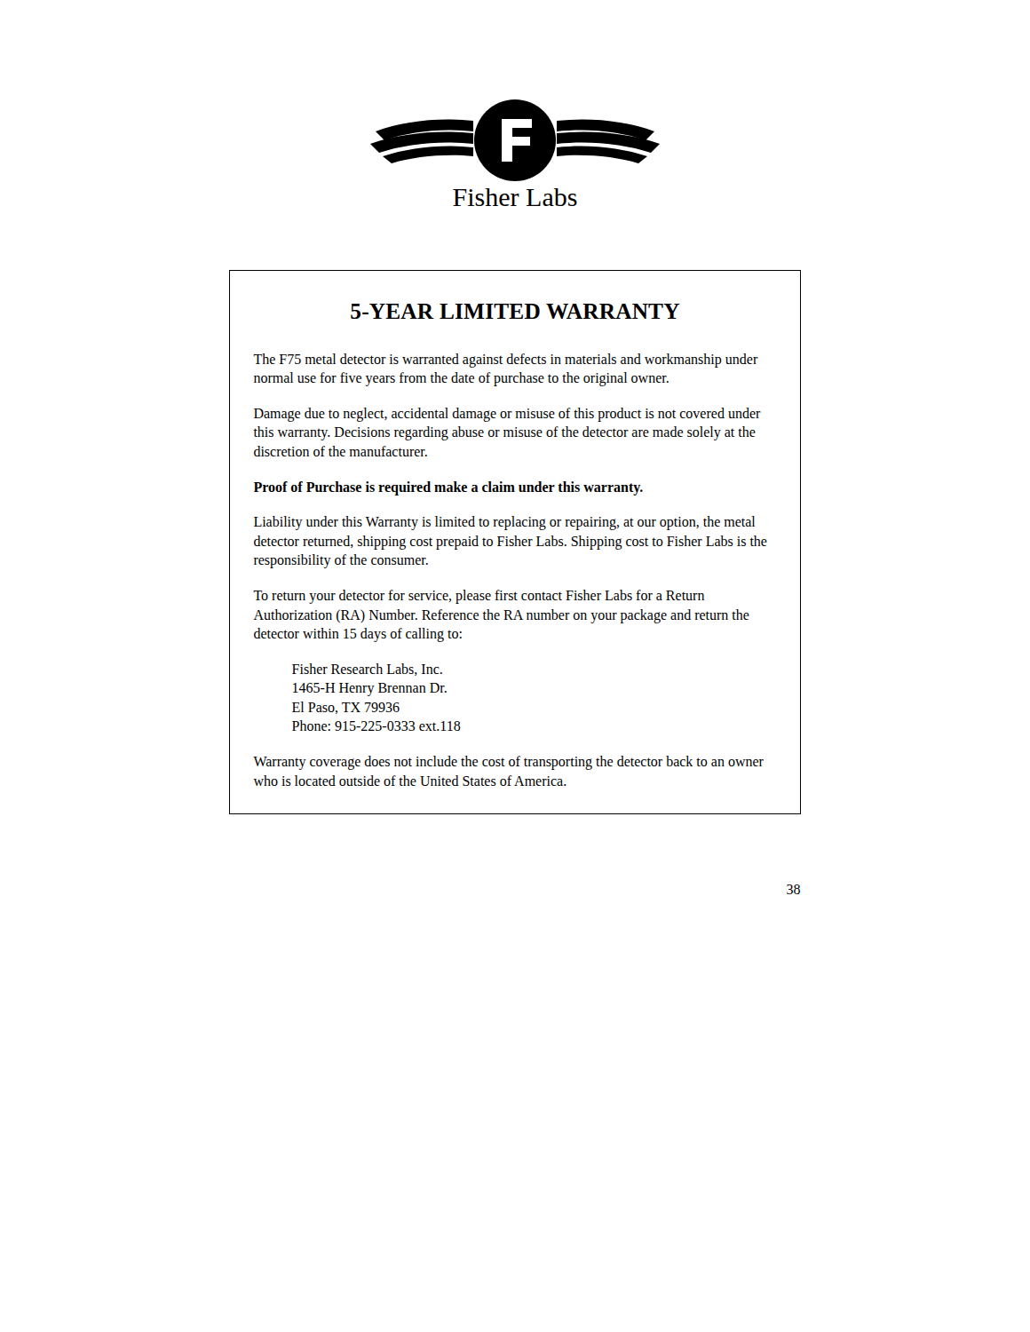Fisher Labs
5-YEAR LIMITED WARRANTY
The F75 metal detector is warranted against defects in materials and workmanship under normal use for five years from the date of purchase to the original owner.
Damage due to neglect, accidental damage or misuse of this product is not covered under this warranty. Decisions regarding abuse or misuse of the detector are made solely at the discretion of the manufacturer.
Proof of Purchase is required make a claim under this warranty.
Liability under this Warranty is limited to replacing or repairing, at our option, the metal detector returned, shipping cost prepaid to Fisher Labs. Shipping cost to Fisher Labs is the responsibility of the consumer.
To return your detector for service, please first contact Fisher Labs for a Return Authorization (RA) Number. Reference the RA number on your package and return the detector within 15 days of calling to:
Fisher Research Labs, Inc.
1465-H Henry Brennan Dr.
El Paso, TX 79936
Phone: 915-225-0333 ext.118
Warranty coverage does not include the cost of transporting the detector back to an owner who is located outside of the United States of America.
38